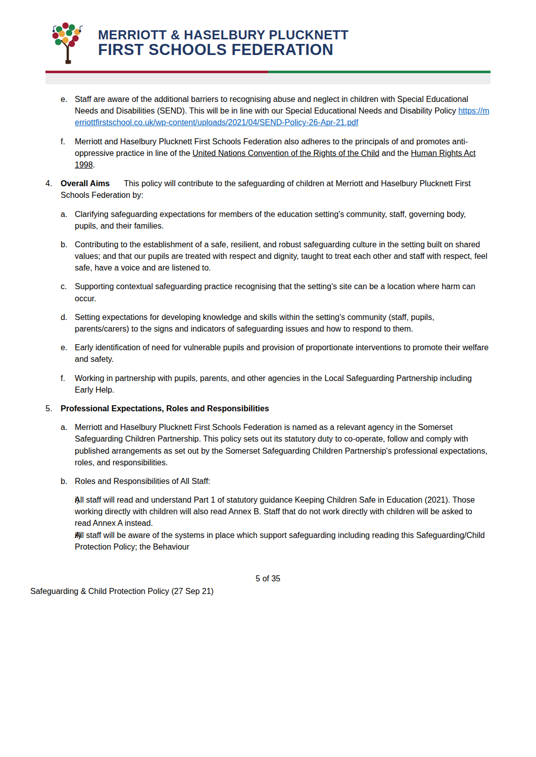MERRIOTT & HASELBURY PLUCKNETT
FIRST SCHOOLS FEDERATION
e.
Staff are aware of the additional barriers to recognising abuse and neglect in children with Special Educational Needs and Disabilities (SEND). This will be in line with our Special Educational Needs and Disability Policy https://merriottfirstschool.co.uk/wp-content/uploads/2021/04/SEND-Policy-26-Apr-21.pdf
f.
Merriott and Haselbury Plucknett First Schools Federation also adheres to the principals of and promotes anti-oppressive practice in line of the United Nations Convention of the Rights of the Child and the Human Rights Act 1998.
4.
Overall Aims This policy will contribute to the safeguarding of children at Merriott and Haselbury Plucknett First Schools Federation by:
a.
Clarifying safeguarding expectations for members of the education setting's community, staff, governing body, pupils, and their families.
b.
Contributing to the establishment of a safe, resilient, and robust safeguarding culture in the setting built on shared values; and that our pupils are treated with respect and dignity, taught to treat each other and staff with respect, feel safe, have a voice and are listened to.
c.
Supporting contextual safeguarding practice recognising that the setting's site can be a location where harm can occur.
d.
Setting expectations for developing knowledge and skills within the setting's community (staff, pupils, parents/carers) to the signs and indicators of safeguarding issues and how to respond to them.
e.
Early identification of need for vulnerable pupils and provision of proportionate interventions to promote their welfare and safety.
f.
Working in partnership with pupils, parents, and other agencies in the Local Safeguarding Partnership including Early Help.
5.
Professional Expectations, Roles and Responsibilities
a.
Merriott and Haselbury Plucknett First Schools Federation is named as a relevant agency in the Somerset Safeguarding Children Partnership. This policy sets out its statutory duty to co-operate, follow and comply with published arrangements as set out by the Somerset Safeguarding Children Partnership's professional expectations, roles, and responsibilities.
b.
Roles and Responsibilities of All Staff:
i)
All staff will read and understand Part 1 of statutory guidance Keeping Children Safe in Education (2021). Those working directly with children will also read Annex B. Staff that do not work directly with children will be asked to read Annex A instead.
ii)
All staff will be aware of the systems in place which support safeguarding including reading this Safeguarding/Child Protection Policy; the Behaviour
5 of 35
Safeguarding & Child Protection Policy (27 Sep 21)